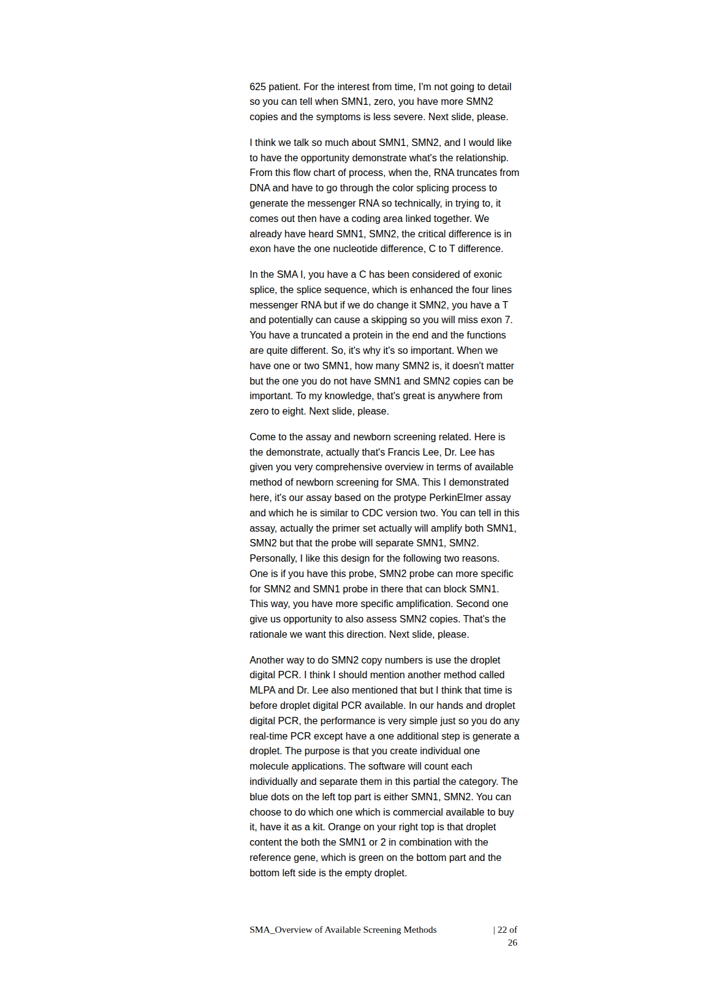625 patient. For the interest from time, I'm not going to detail so you can tell when SMN1, zero, you have more SMN2 copies and the symptoms is less severe. Next slide, please.
I think we talk so much about SMN1, SMN2, and I would like to have the opportunity demonstrate what's the relationship. From this flow chart of process, when the, RNA truncates from DNA and have to go through the color splicing process to generate the messenger RNA so technically, in trying to, it comes out then have a coding area linked together. We already have heard SMN1, SMN2, the critical difference is in exon have the one nucleotide difference, C to T difference.
In the SMA I, you have a C has been considered of exonic splice, the splice sequence, which is enhanced the four lines messenger RNA but if we do change it SMN2, you have a T and potentially can cause a skipping so you will miss exon 7. You have a truncated a protein in the end and the functions are quite different. So, it's why it's so important. When we have one or two SMN1, how many SMN2 is, it doesn't matter but the one you do not have SMN1 and SMN2 copies can be important. To my knowledge, that's great is anywhere from zero to eight. Next slide, please.
Come to the assay and newborn screening related. Here is the demonstrate, actually that's Francis Lee, Dr. Lee has given you very comprehensive overview in terms of available method of newborn screening for SMA. This I demonstrated here, it's our assay based on the protype PerkinElmer assay and which he is similar to CDC version two. You can tell in this assay, actually the primer set actually will amplify both SMN1, SMN2 but that the probe will separate SMN1, SMN2. Personally, I like this design for the following two reasons. One is if you have this probe, SMN2 probe can more specific for SMN2 and SMN1 probe in there that can block SMN1. This way, you have more specific amplification. Second one give us opportunity to also assess SMN2 copies. That's the rationale we want this direction. Next slide, please.
Another way to do SMN2 copy numbers is use the droplet digital PCR. I think I should mention another method called MLPA and Dr. Lee also mentioned that but I think that time is before droplet digital PCR available. In our hands and droplet digital PCR, the performance is very simple just so you do any real-time PCR except have a one additional step is generate a droplet. The purpose is that you create individual one molecule applications. The software will count each individually and separate them in this partial the category. The blue dots on the left top part is either SMN1, SMN2. You can choose to do which one which is commercial available to buy it, have it as a kit. Orange on your right top is that droplet content the both the SMN1 or 2 in combination with the reference gene, which is green on the bottom part and the bottom left side is the empty droplet.
SMA_Overview of Available Screening Methods
| 22 of 26